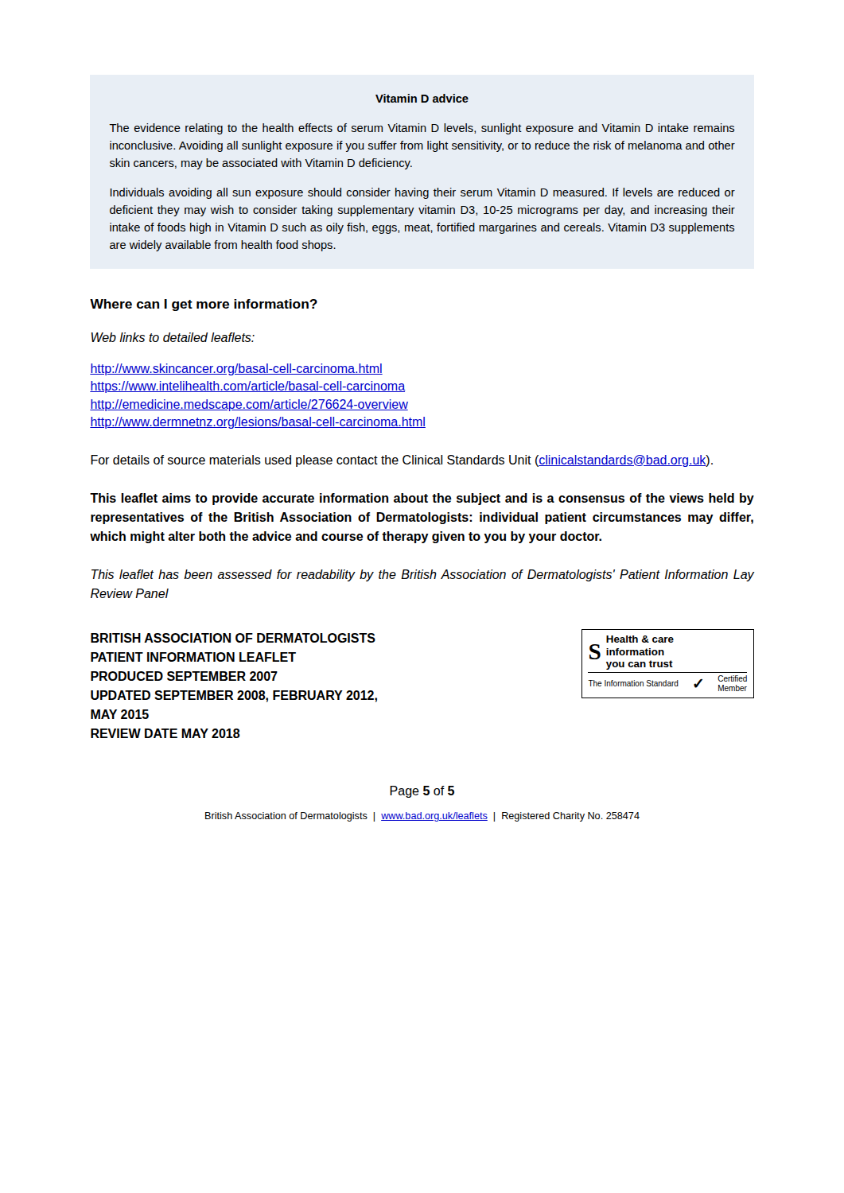Vitamin D advice
The evidence relating to the health effects of serum Vitamin D levels, sunlight exposure and Vitamin D intake remains inconclusive. Avoiding all sunlight exposure if you suffer from light sensitivity, or to reduce the risk of melanoma and other skin cancers, may be associated with Vitamin D deficiency.
Individuals avoiding all sun exposure should consider having their serum Vitamin D measured. If levels are reduced or deficient they may wish to consider taking supplementary vitamin D3, 10-25 micrograms per day, and increasing their intake of foods high in Vitamin D such as oily fish, eggs, meat, fortified margarines and cereals. Vitamin D3 supplements are widely available from health food shops.
Where can I get more information?
Web links to detailed leaflets:
http://www.skincancer.org/basal-cell-carcinoma.html
https://www.intelihealth.com/article/basal-cell-carcinoma
http://emedicine.medscape.com/article/276624-overview
http://www.dermnetnz.org/lesions/basal-cell-carcinoma.html
For details of source materials used please contact the Clinical Standards Unit (clinicalstandards@bad.org.uk).
This leaflet aims to provide accurate information about the subject and is a consensus of the views held by representatives of the British Association of Dermatologists: individual patient circumstances may differ, which might alter both the advice and course of therapy given to you by your doctor.
This leaflet has been assessed for readability by the British Association of Dermatologists' Patient Information Lay Review Panel
BRITISH ASSOCIATION OF DERMATOLOGISTS
PATIENT INFORMATION LEAFLET
PRODUCED SEPTEMBER 2007
UPDATED SEPTEMBER 2008, FEBRUARY 2012,
MAY 2015
REVIEW DATE MAY 2018
S Health & care
information
you can trust
The Information Standard ✓ Certified
Member
Page 5 of 5
British Association of Dermatologists | www.bad.org.uk/leaflets | Registered Charity No. 258474